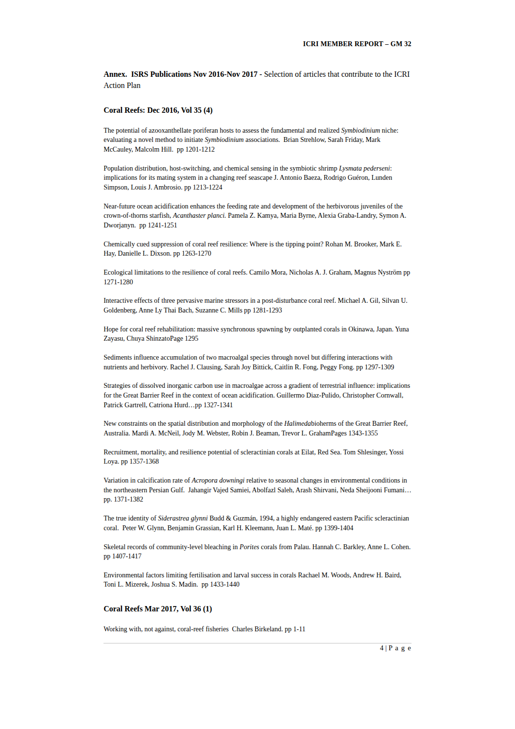ICRI MEMBER REPORT – GM 32
Annex. ISRS Publications Nov 2016-Nov 2017 - Selection of articles that contribute to the ICRI Action Plan
Coral Reefs: Dec 2016, Vol 35 (4)
The potential of azooxanthellate poriferan hosts to assess the fundamental and realized Symbiodinium niche: evaluating a novel method to initiate Symbiodinium associations. Brian Strehlow, Sarah Friday, Mark McCauley, Malcolm Hill. pp 1201-1212
Population distribution, host-switching, and chemical sensing in the symbiotic shrimp Lysmata pederseni: implications for its mating system in a changing reef seascape J. Antonio Baeza, Rodrigo Guéron, Lunden Simpson, Louis J. Ambrosio. pp 1213-1224
Near-future ocean acidification enhances the feeding rate and development of the herbivorous juveniles of the crown-of-thorns starfish, Acanthaster planci. Pamela Z. Kamya, Maria Byrne, Alexia Graba-Landry, Symon A. Dworjanyn. pp 1241-1251
Chemically cued suppression of coral reef resilience: Where is the tipping point? Rohan M. Brooker, Mark E. Hay, Danielle L. Dixson. pp 1263-1270
Ecological limitations to the resilience of coral reefs. Camilo Mora, Nicholas A. J. Graham, Magnus Nyström pp 1271-1280
Interactive effects of three pervasive marine stressors in a post-disturbance coral reef. Michael A. Gil, Silvan U. Goldenberg, Anne Ly Thai Bach, Suzanne C. Mills pp 1281-1293
Hope for coral reef rehabilitation: massive synchronous spawning by outplanted corals in Okinawa, Japan. Yuna Zayasu, Chuya ShinzatoPage 1295
Sediments influence accumulation of two macroalgal species through novel but differing interactions with nutrients and herbivory. Rachel J. Clausing, Sarah Joy Bittick, Caitlin R. Fong, Peggy Fong. pp 1297-1309
Strategies of dissolved inorganic carbon use in macroalgae across a gradient of terrestrial influence: implications for the Great Barrier Reef in the context of ocean acidification. Guillermo Diaz-Pulido, Christopher Cornwall, Patrick Gartrell, Catriona Hurd…pp 1327-1341
New constraints on the spatial distribution and morphology of the Halimedabioherms of the Great Barrier Reef, Australia. Mardi A. McNeil, Jody M. Webster, Robin J. Beaman, Trevor L. GrahamPages 1343-1355
Recruitment, mortality, and resilience potential of scleractinian corals at Eilat, Red Sea. Tom Shlesinger, Yossi Loya. pp 1357-1368
Variation in calcification rate of Acropora downingi relative to seasonal changes in environmental conditions in the northeastern Persian Gulf. Jahangir Vajed Samiei, Abolfazl Saleh, Arash Shirvani, Neda Sheijooni Fumani…pp. 1371-1382
The true identity of Siderastrea glynni Budd & Guzmán, 1994, a highly endangered eastern Pacific scleractinian coral. Peter W. Glynn, Benjamin Grassian, Karl H. Kleemann, Juan L. Maté. pp 1399-1404
Skeletal records of community-level bleaching in Porites corals from Palau. Hannah C. Barkley, Anne L. Cohen. pp 1407-1417
Environmental factors limiting fertilisation and larval success in corals Rachael M. Woods, Andrew H. Baird, Toni L. Mizerek, Joshua S. Madin. pp 1433-1440
Coral Reefs Mar 2017, Vol 36 (1)
Working with, not against, coral-reef fisheries Charles Birkeland. pp 1-11
4 | P a g e